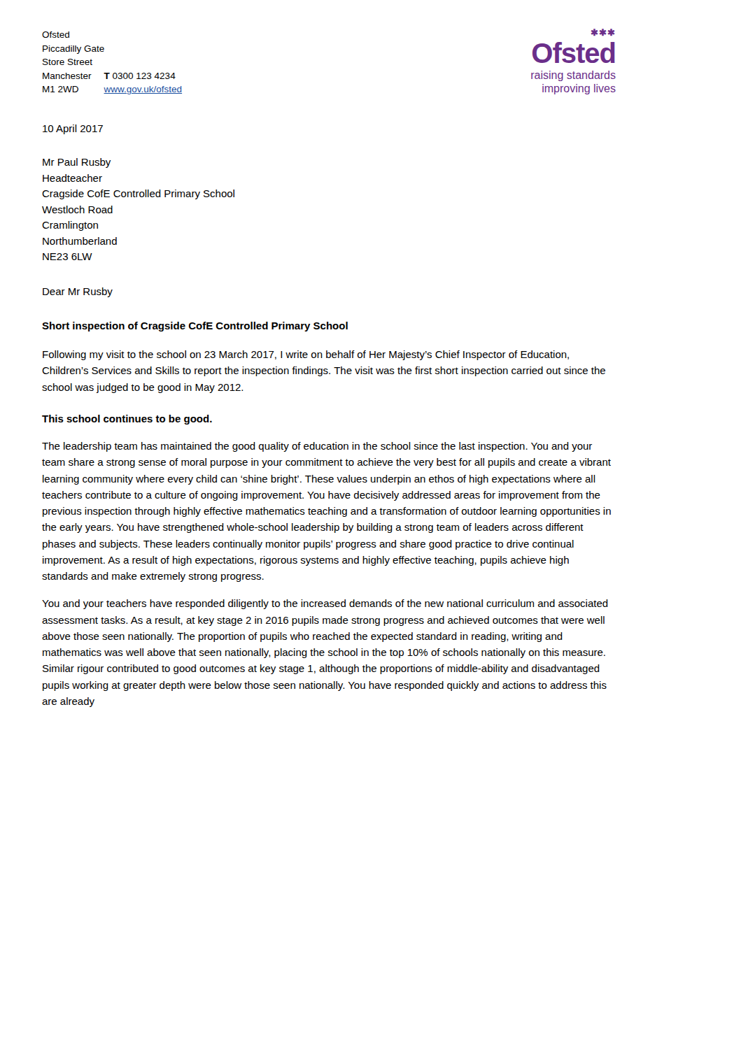Ofsted
Piccadilly Gate
Store Street
| Manchester | T 0300 123 4234 |
| M1 2WD | www.gov.uk/ofsted |
✱✱✱
Ofsted
raising standards
improving lives
10 April 2017
Mr Paul Rusby
Headteacher
Cragside CofE Controlled Primary School
Westloch Road
Cramlington
Northumberland
NE23 6LW
Dear Mr Rusby
Short inspection of Cragside CofE Controlled Primary School
Following my visit to the school on 23 March 2017, I write on behalf of Her Majesty’s Chief Inspector of Education, Children’s Services and Skills to report the inspection findings. The visit was the first short inspection carried out since the school was judged to be good in May 2012.
This school continues to be good.
The leadership team has maintained the good quality of education in the school since the last inspection. You and your team share a strong sense of moral purpose in your commitment to achieve the very best for all pupils and create a vibrant learning community where every child can ‘shine bright’. These values underpin an ethos of high expectations where all teachers contribute to a culture of ongoing improvement. You have decisively addressed areas for improvement from the previous inspection through highly effective mathematics teaching and a transformation of outdoor learning opportunities in the early years. You have strengthened whole-school leadership by building a strong team of leaders across different phases and subjects. These leaders continually monitor pupils’ progress and share good practice to drive continual improvement. As a result of high expectations, rigorous systems and highly effective teaching, pupils achieve high standards and make extremely strong progress.
You and your teachers have responded diligently to the increased demands of the new national curriculum and associated assessment tasks. As a result, at key stage 2 in 2016 pupils made strong progress and achieved outcomes that were well above those seen nationally. The proportion of pupils who reached the expected standard in reading, writing and mathematics was well above that seen nationally, placing the school in the top 10% of schools nationally on this measure. Similar rigour contributed to good outcomes at key stage 1, although the proportions of middle-ability and disadvantaged pupils working at greater depth were below those seen nationally. You have responded quickly and actions to address this are already